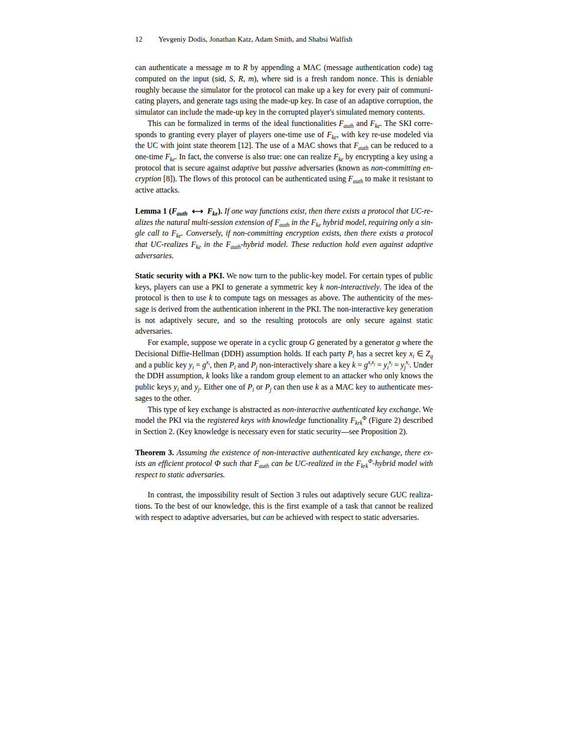12 Yevgeniy Dodis, Jonathan Katz, Adam Smith, and Shabsi Walfish
can authenticate a message m to R by appending a MAC (message authentication code) tag computed on the input (sid, S, R, m), where sid is a fresh random nonce. This is deniable roughly because the simulator for the protocol can make up a key for every pair of communicating players, and generate tags using the made-up key. In case of an adaptive corruption, the simulator can include the made-up key in the corrupted player's simulated memory contents.
This can be formalized in terms of the ideal functionalities Fauth and Fke. The SKI corresponds to granting every player of players one-time use of Fke, with key re-use modeled via the UC with joint state theorem [12]. The use of a MAC shows that Fauth can be reduced to a one-time Fke. In fact, the converse is also true: one can realize Fke by encrypting a key using a protocol that is secure against adaptive but passive adversaries (known as non-committing encryption [8]). The flows of this protocol can be authenticated using Fauth to make it resistant to active attacks.
Lemma 1 (Fauth ⟷ Fke). If one way functions exist, then there exists a protocol that UC-realizes the natural multi-session extension of Fauth in the Fke hybrid model, requiring only a single call to Fke. Conversely, if non-committing encryption exists, then there exists a protocol that UC-realizes Fke in the Fauth-hybrid model. These reduction hold even against adaptive adversaries.
Static security with a PKI. We now turn to the public-key model. For certain types of public keys, players can use a PKI to generate a symmetric key k non-interactively. The idea of the protocol is then to use k to compute tags on messages as above. The authenticity of the message is derived from the authentication inherent in the PKI. The non-interactive key generation is not adaptively secure, and so the resulting protocols are only secure against static adversaries.
For example, suppose we operate in a cyclic group G generated by a generator g where the Decisional Diffie-Hellman (DDH) assumption holds. If each party Pi has a secret key xi ∈ Zq and a public key yi = gxi, then Pi and Pj non-interactively share a key k = gxixj = yixj = yjxi. Under the DDH assumption, k looks like a random group element to an attacker who only knows the public keys yi and yj. Either one of Pi or Pj can then use k as a MAC key to authenticate messages to the other.
This type of key exchange is abstracted as non-interactive authenticated key exchange. We model the PKI via the registered keys with knowledge functionality FkrkΦ (Figure 2) described in Section 2. (Key knowledge is necessary even for static security—see Proposition 2).
Theorem 3. Assuming the existence of non-interactive authenticated key exchange, there exists an efficient protocol Φ such that Fauth can be UC-realized in the FkrkΦ-hybrid model with respect to static adversaries.
In contrast, the impossibility result of Section 3 rules out adaptively secure GUC realizations. To the best of our knowledge, this is the first example of a task that cannot be realized with respect to adaptive adversaries, but can be achieved with respect to static adversaries.